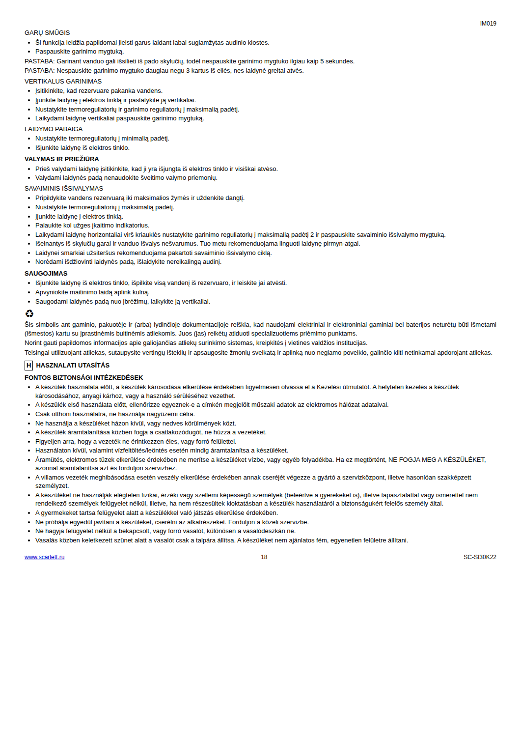IM019
GARŲ SMŪGIS
Ši funkcija leidžia papildomai įleisti garus laidant labai suglamžytas audinio klostes.
Paspauskite garinimo mygtuką.
PASTABA: Garinant vanduo gali išsilieti iš pado skylučių, todėl nespauskite garinimo mygtuko ilgiau kaip 5 sekundes.
PASTABA: Nespauskite garinimo mygtuko daugiau negu 3 kartus iš eilės, nes laidynė greitai atvės.
VERTIKALUS GARINIMAS
Įsitikinkite, kad rezervuare pakanka vandens.
Įjunkite laidynę į elektros tinklą ir pastatykite ją vertikaliai.
Nustatykite termoreguliatorių ir garinimo reguliatorių į maksimalią padėtį.
Laikydami laidynę vertikaliai paspauskite garinimo mygtuką.
LAIDYMO PABAIGA
Nustatykite termoreguliatorių į minimalią padėtį.
Išjunkite laidynę iš elektros tinklo.
VALYMAS IR PRIEŽIŪRA
Prieš valydami laidynę įsitikinkite, kad ji yra išjungta iš elektros tinklo ir visiškai atvėso.
Valydami laidynės padą nenaudokite šveitimo valymo priemonių.
SAVAIMINIS IŠSIVALYMAS
Pripildykite vandens rezervuarą iki maksimalios žymės ir uždenkite dangtį.
Nustatykite termoreguliatorių į maksimalią padėtį.
Įjunkite laidynę į elektros tinklą.
Palaukite kol užges įkaitimo indikatorius.
Laikydami laidynę horizontaliai virš kriauklės nustatykite garinimo reguliatorių į maksimalią padėtį 2 ir paspauskite savaiminio išsivalymo mygtuką.
Išeinantys iš skylučių garai ir vanduo išvalys nešvarumus. Tuo metu rekomenduojama linguoti laidynę pirmyn-atgal.
Laidynei smarkiai užsiteršus rekomenduojama pakartoti savaiminio išsivalymo ciklą.
Norėdami išdžiovinti laidynės padą, išlaidykite nereikalingą audinį.
SAUGOJIMAS
Išjunkite laidynę iš elektros tinklo, išpilkite visą vandenį iš rezervuaro, ir leiskite jai atvėsti.
Apvyniokite maitinimo laidą aplink kulną.
Saugodami laidynės padą nuo įbrėžimų, laikykite ją vertikaliai.
♻
Šis simbolis ant gaminio, pakuotėje ir (arba) lydinčioje dokumentacijoje reiškia, kad naudojami elektriniai ir elektroniniai gaminiai bei baterijos neturėtų būti išmetami (išmestos) kartu su įprastinėmis buitinėmis atliekomis. Juos (jas) reikėtų atiduoti specializuotiems priėmimo punktams.
Norint gauti papildomos informacijos apie galiojančias atliekų surinkimo sistemas, kreipkitės į vietines valdžios institucijas.
Teisingai utilizuojant atliekas, sutaupysite vertingų išteklių ir apsaugosite žmonių sveikatą ir aplinką nuo negiamo poveikio, galinčio kilti netinkamai apdorojant atliekas.
HHASZNALATI UTASÍTÁS
FONTOS BIZTONSÁGI INTÉZKEDÉSEK
A készülék használata előtt, a készülék károsodása elkerülése érdekében figyelmesen olvassa el a Kezelési útmutatót. A helytelen kezelés a készülék károsodásához, anyagi kárhoz, vagy a használó sérüléséhez vezethet.
A készülék első használata előtt, ellenőrizze egyeznek-e a címkén megjelölt műszaki adatok az elektromos hálózat adataival.
Csak otthoni használatra, ne használja nagyüzemi célra.
Ne használja a készüléket házon kívül, vagy nedves körülmények közt.
A készülék áramtalanítása közben fogja a csatlakozódugót, ne húzza a vezetéket.
Figyeljen arra, hogy a vezeték ne érintkezzen éles, vagy forró felülettel.
Használaton kívül, valamint vízfeltöltés/leöntés esetén mindig áramtalanítsa a készüléket.
Áramütés, elektromos tüzek elkerülése érdekében ne merítse a készüléket vízbe, vagy egyéb folyadékba. Ha ez megtörtént, NE FOGJA MEG A KÉSZÜLÉKET, azonnal áramtalanítsa azt és forduljon szervizhez.
A villamos vezeték meghibásodása esetén veszély elkerülése érdekében annak cseréjét végezze a gyártó a szervizközpont, illetve hasonlóan szakképzett személyzet.
A készüléket ne használják elégtelen fizikai, érzéki vagy szellemi képességű személyek (beleértve a gyerekeket is), illetve tapasztalattal vagy ismerettel nem rendelkező személyek felügyelet nélkül, illetve, ha nem részesültek kioktatásban a készülék használatáról a biztonságukért felelős személy által.
A gyermekeket tartsa felügyelet alatt a készülékkel való játszás elkerülése érdekében.
Ne próbálja egyedül javítani a készüléket, cserélni az alkatrészeket. Forduljon a közeli szervizbe.
Ne hagyja felügyelet nélkül a bekapcsolt, vagy forró vasalót, különösen a vasalódeszkán ne.
Vasalás közben keletkezett szünet alatt a vasalót csak a talpára állítsa. A készüléket nem ajánlatos fém, egyenetlen felületre állítani.
www.scarlett.ru 18 SC-SI30K22